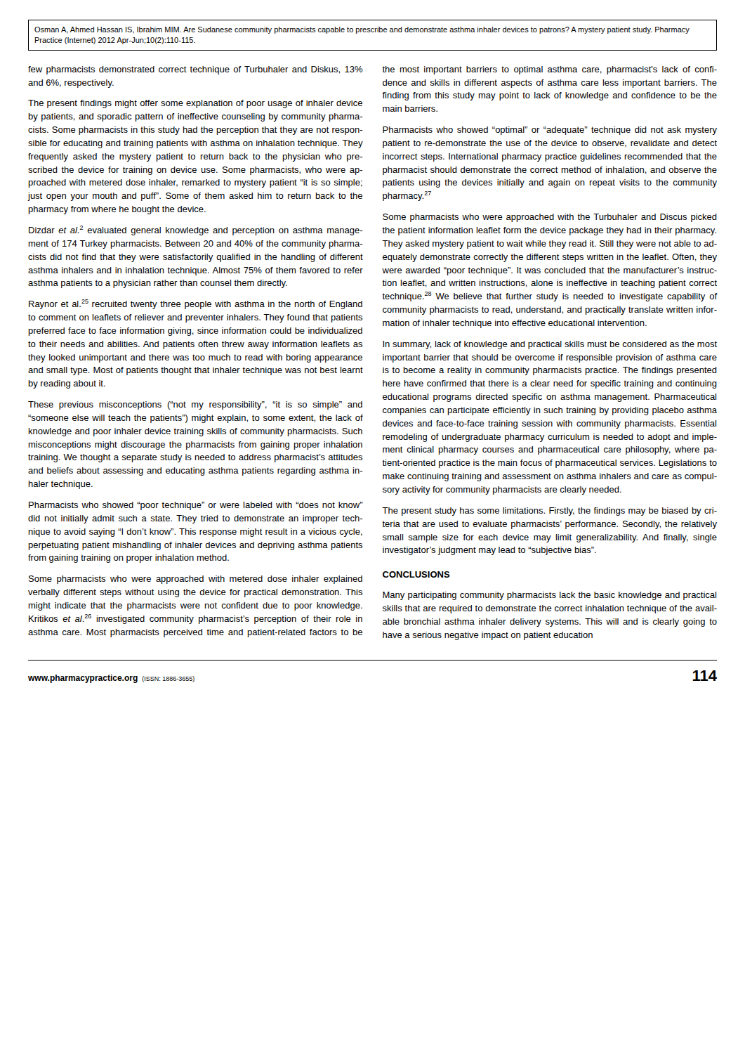Osman A, Ahmed Hassan IS, Ibrahim MIM. Are Sudanese community pharmacists capable to prescribe and demonstrate asthma inhaler devices to patrons? A mystery patient study. Pharmacy Practice (Internet) 2012 Apr-Jun;10(2):110-115.
few pharmacists demonstrated correct technique of Turbuhaler and Diskus, 13% and 6%, respectively.
The present findings might offer some explanation of poor usage of inhaler device by patients, and sporadic pattern of ineffective counseling by community pharmacists. Some pharmacists in this study had the perception that they are not responsible for educating and training patients with asthma on inhalation technique. They frequently asked the mystery patient to return back to the physician who prescribed the device for training on device use. Some pharmacists, who were approached with metered dose inhaler, remarked to mystery patient “it is so simple; just open your mouth and puff”. Some of them asked him to return back to the pharmacy from where he bought the device.
Dizdar et al.2 evaluated general knowledge and perception on asthma management of 174 Turkey pharmacists. Between 20 and 40% of the community pharmacists did not find that they were satisfactorily qualified in the handling of different asthma inhalers and in inhalation technique. Almost 75% of them favored to refer asthma patients to a physician rather than counsel them directly.
Raynor et al.25 recruited twenty three people with asthma in the north of England to comment on leaflets of reliever and preventer inhalers. They found that patients preferred face to face information giving, since information could be individualized to their needs and abilities. And patients often threw away information leaflets as they looked unimportant and there was too much to read with boring appearance and small type. Most of patients thought that inhaler technique was not best learnt by reading about it.
These previous misconceptions (“not my responsibility”, “it is so simple” and “someone else will teach the patients”) might explain, to some extent, the lack of knowledge and poor inhaler device training skills of community pharmacists. Such misconceptions might discourage the pharmacists from gaining proper inhalation training. We thought a separate study is needed to address pharmacist’s attitudes and beliefs about assessing and educating asthma patients regarding asthma inhaler technique.
Pharmacists who showed “poor technique” or were labeled with “does not know” did not initially admit such a state. They tried to demonstrate an improper technique to avoid saying “I don’t know”. This response might result in a vicious cycle, perpetuating patient mishandling of inhaler devices and depriving asthma patients from gaining training on proper inhalation method.
Some pharmacists who were approached with metered dose inhaler explained verbally different steps without using the device for practical demonstration. This might indicate that the pharmacists were not confident due to poor knowledge. Kritikos et al.26 investigated community pharmacist’s perception of their role in asthma care. Most pharmacists perceived time and patient-related factors to be the most important barriers to optimal asthma care, pharmacist's lack of confidence and skills in different aspects of asthma care less important barriers. The finding from this study may point to lack of knowledge and confidence to be the main barriers.
Pharmacists who showed “optimal” or “adequate” technique did not ask mystery patient to re-demonstrate the use of the device to observe, revalidate and detect incorrect steps. International pharmacy practice guidelines recommended that the pharmacist should demonstrate the correct method of inhalation, and observe the patients using the devices initially and again on repeat visits to the community pharmacy.27
Some pharmacists who were approached with the Turbuhaler and Discus picked the patient information leaflet form the device package they had in their pharmacy. They asked mystery patient to wait while they read it. Still they were not able to adequately demonstrate correctly the different steps written in the leaflet. Often, they were awarded “poor technique”. It was concluded that the manufacturer’s instruction leaflet, and written instructions, alone is ineffective in teaching patient correct technique.28 We believe that further study is needed to investigate capability of community pharmacists to read, understand, and practically translate written information of inhaler technique into effective educational intervention.
In summary, lack of knowledge and practical skills must be considered as the most important barrier that should be overcome if responsible provision of asthma care is to become a reality in community pharmacists practice. The findings presented here have confirmed that there is a clear need for specific training and continuing educational programs directed specific on asthma management. Pharmaceutical companies can participate efficiently in such training by providing placebo asthma devices and face-to-face training session with community pharmacists. Essential remodeling of undergraduate pharmacy curriculum is needed to adopt and implement clinical pharmacy courses and pharmaceutical care philosophy, where patient-oriented practice is the main focus of pharmaceutical services. Legislations to make continuing training and assessment on asthma inhalers and care as compulsory activity for community pharmacists are clearly needed.
The present study has some limitations. Firstly, the findings may be biased by criteria that are used to evaluate pharmacists’ performance. Secondly, the relatively small sample size for each device may limit generalizability. And finally, single investigator’s judgment may lead to “subjective bias”.
CONCLUSIONS
Many participating community pharmacists lack the basic knowledge and practical skills that are required to demonstrate the correct inhalation technique of the available bronchial asthma inhaler delivery systems. This will and is clearly going to have a serious negative impact on patient education
www.pharmacypractice.org(ISSN: 1886-3655)
114